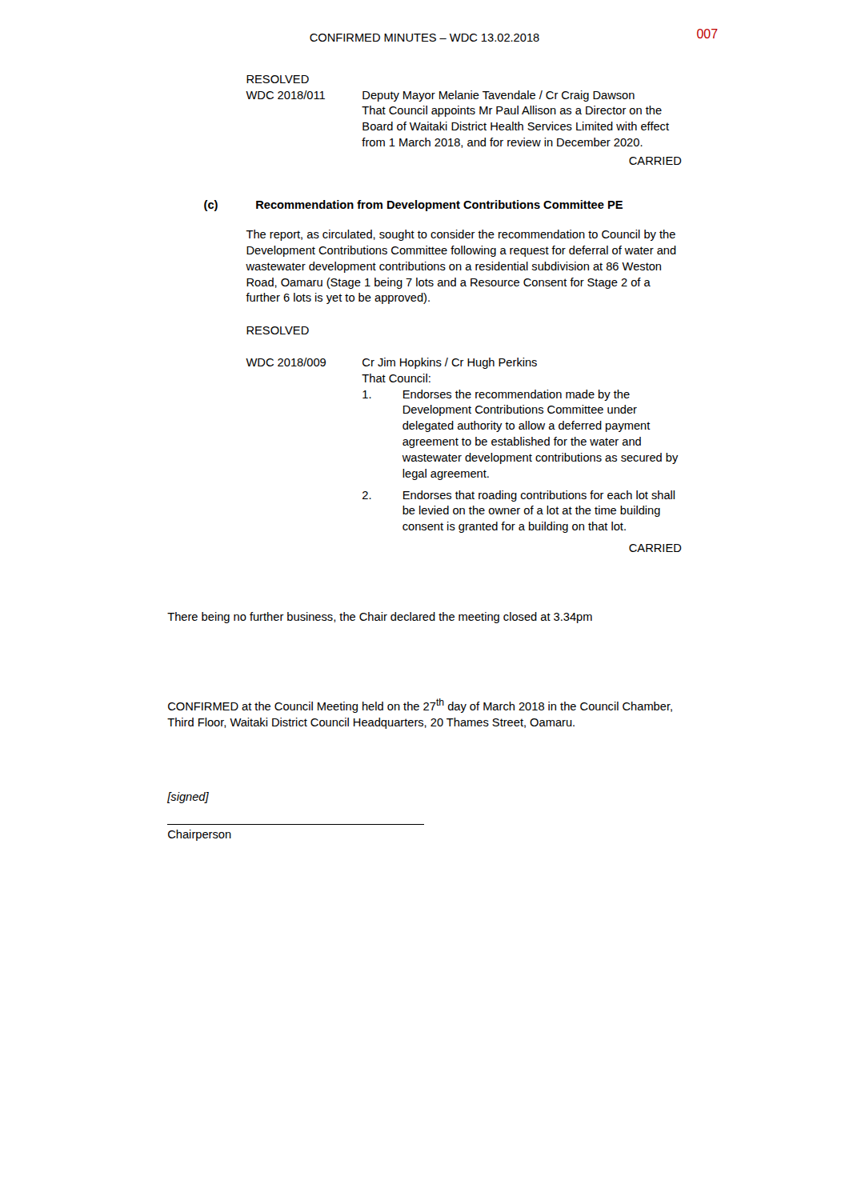CONFIRMED MINUTES – WDC 13.02.2018 007
RESOLVED
WDC 2018/011
Deputy Mayor Melanie Tavendale / Cr Craig Dawson
That Council appoints Mr Paul Allison as a Director on the Board of Waitaki District Health Services Limited with effect from 1 March 2018, and for review in December 2020.
CARRIED
(c) Recommendation from Development Contributions Committee PE
The report, as circulated, sought to consider the recommendation to Council by the Development Contributions Committee following a request for deferral of water and wastewater development contributions on a residential subdivision at 86 Weston Road, Oamaru (Stage 1 being 7 lots and a Resource Consent for Stage 2 of a further 6 lots is yet to be approved).
RESOLVED
WDC 2018/009
Cr Jim Hopkins / Cr Hugh Perkins
That Council:
1. Endorses the recommendation made by the Development Contributions Committee under delegated authority to allow a deferred payment agreement to be established for the water and wastewater development contributions as secured by legal agreement.
2. Endorses that roading contributions for each lot shall be levied on the owner of a lot at the time building consent is granted for a building on that lot.
CARRIED
There being no further business, the Chair declared the meeting closed at 3.34pm
CONFIRMED at the Council Meeting held on the 27th day of March 2018 in the Council Chamber, Third Floor, Waitaki District Council Headquarters, 20 Thames Street, Oamaru.
[signed]
Chairperson